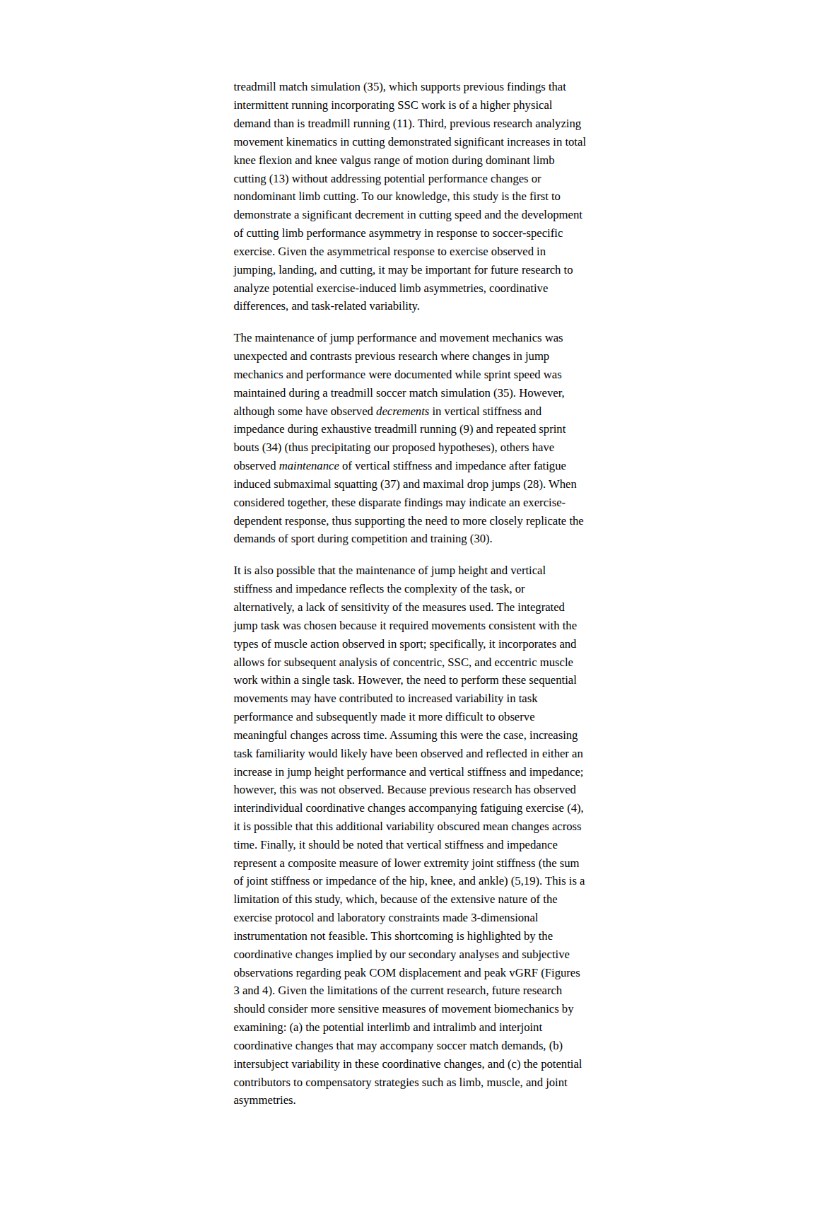treadmill match simulation (35), which supports previous findings that intermittent running incorporating SSC work is of a higher physical demand than is treadmill running (11). Third, previous research analyzing movement kinematics in cutting demonstrated significant increases in total knee flexion and knee valgus range of motion during dominant limb cutting (13) without addressing potential performance changes or nondominant limb cutting. To our knowledge, this study is the first to demonstrate a significant decrement in cutting speed and the development of cutting limb performance asymmetry in response to soccer-specific exercise. Given the asymmetrical response to exercise observed in jumping, landing, and cutting, it may be important for future research to analyze potential exercise-induced limb asymmetries, coordinative differences, and task-related variability.
The maintenance of jump performance and movement mechanics was unexpected and contrasts previous research where changes in jump mechanics and performance were documented while sprint speed was maintained during a treadmill soccer match simulation (35). However, although some have observed decrements in vertical stiffness and impedance during exhaustive treadmill running (9) and repeated sprint bouts (34) (thus precipitating our proposed hypotheses), others have observed maintenance of vertical stiffness and impedance after fatigue induced submaximal squatting (37) and maximal drop jumps (28). When considered together, these disparate findings may indicate an exercise-dependent response, thus supporting the need to more closely replicate the demands of sport during competition and training (30).
It is also possible that the maintenance of jump height and vertical stiffness and impedance reflects the complexity of the task, or alternatively, a lack of sensitivity of the measures used. The integrated jump task was chosen because it required movements consistent with the types of muscle action observed in sport; specifically, it incorporates and allows for subsequent analysis of concentric, SSC, and eccentric muscle work within a single task. However, the need to perform these sequential movements may have contributed to increased variability in task performance and subsequently made it more difficult to observe meaningful changes across time. Assuming this were the case, increasing task familiarity would likely have been observed and reflected in either an increase in jump height performance and vertical stiffness and impedance; however, this was not observed. Because previous research has observed interindividual coordinative changes accompanying fatiguing exercise (4), it is possible that this additional variability obscured mean changes across time. Finally, it should be noted that vertical stiffness and impedance represent a composite measure of lower extremity joint stiffness (the sum of joint stiffness or impedance of the hip, knee, and ankle) (5,19). This is a limitation of this study, which, because of the extensive nature of the exercise protocol and laboratory constraints made 3-dimensional instrumentation not feasible. This shortcoming is highlighted by the coordinative changes implied by our secondary analyses and subjective observations regarding peak COM displacement and peak vGRF (Figures 3 and 4). Given the limitations of the current research, future research should consider more sensitive measures of movement biomechanics by examining: (a) the potential interlimb and intralimb and interjoint coordinative changes that may accompany soccer match demands, (b) intersubject variability in these coordinative changes, and (c) the potential contributors to compensatory strategies such as limb, muscle, and joint asymmetries.